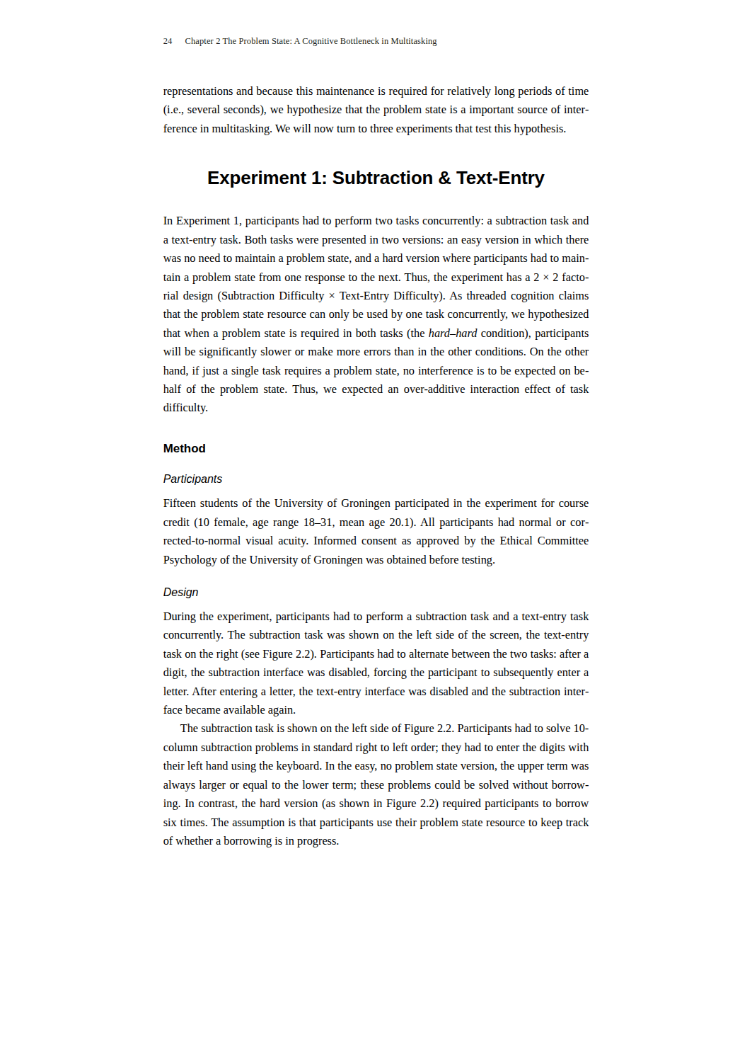24 Chapter 2 The Problem State: A Cognitive Bottleneck in Multitasking
representations and because this maintenance is required for relatively long periods of time (i.e., several seconds), we hypothesize that the problem state is a important source of interference in multitasking. We will now turn to three experiments that test this hypothesis.
Experiment 1: Subtraction & Text-Entry
In Experiment 1, participants had to perform two tasks concurrently: a subtraction task and a text-entry task. Both tasks were presented in two versions: an easy version in which there was no need to maintain a problem state, and a hard version where participants had to maintain a problem state from one response to the next. Thus, the experiment has a 2 × 2 factorial design (Subtraction Difficulty × Text-Entry Difficulty). As threaded cognition claims that the problem state resource can only be used by one task concurrently, we hypothesized that when a problem state is required in both tasks (the hard–hard condition), participants will be significantly slower or make more errors than in the other conditions. On the other hand, if just a single task requires a problem state, no interference is to be expected on behalf of the problem state. Thus, we expected an over-additive interaction effect of task difficulty.
Method
Participants
Fifteen students of the University of Groningen participated in the experiment for course credit (10 female, age range 18–31, mean age 20.1). All participants had normal or corrected-to-normal visual acuity. Informed consent as approved by the Ethical Committee Psychology of the University of Groningen was obtained before testing.
Design
During the experiment, participants had to perform a subtraction task and a text-entry task concurrently. The subtraction task was shown on the left side of the screen, the text-entry task on the right (see Figure 2.2). Participants had to alternate between the two tasks: after a digit, the subtraction interface was disabled, forcing the participant to subsequently enter a letter. After entering a letter, the text-entry interface was disabled and the subtraction interface became available again.
The subtraction task is shown on the left side of Figure 2.2. Participants had to solve 10-column subtraction problems in standard right to left order; they had to enter the digits with their left hand using the keyboard. In the easy, no problem state version, the upper term was always larger or equal to the lower term; these problems could be solved without borrowing. In contrast, the hard version (as shown in Figure 2.2) required participants to borrow six times. The assumption is that participants use their problem state resource to keep track of whether a borrowing is in progress.